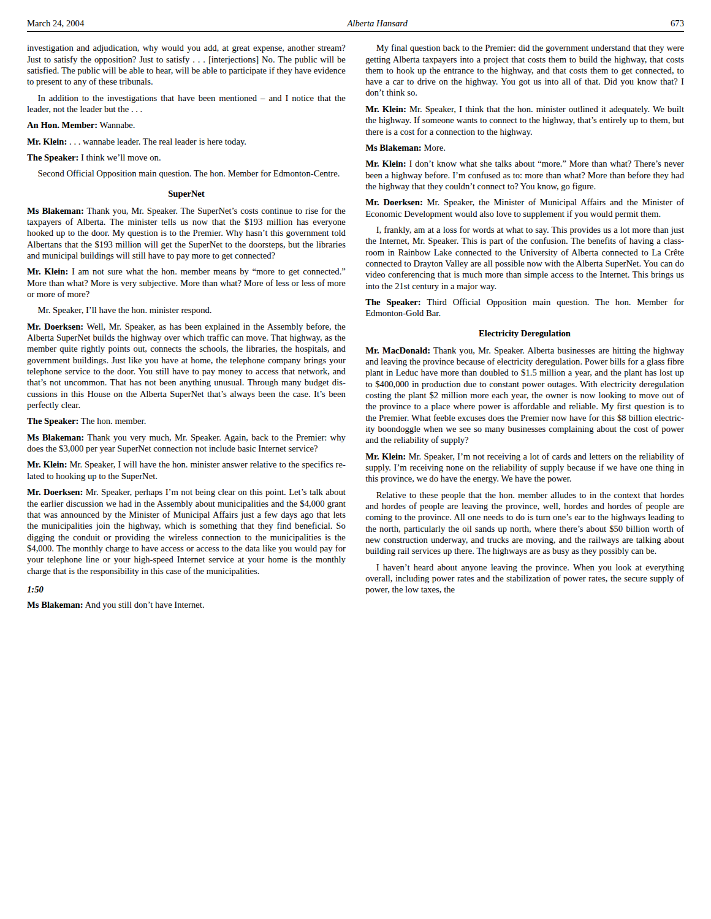March 24, 2004 Alberta Hansard 673
investigation and adjudication, why would you add, at great expense, another stream? Just to satisfy the opposition? Just to satisfy . . . [interjections] No. The public will be satisfied. The public will be able to hear, will be able to participate if they have evidence to present to any of these tribunals.
In addition to the investigations that have been mentioned – and I notice that the leader, not the leader but the . . .
An Hon. Member: Wannabe.
Mr. Klein: . . . wannabe leader. The real leader is here today.
The Speaker: I think we’ll move on.
Second Official Opposition main question. The hon. Member for Edmonton-Centre.
SuperNet
Ms Blakeman: Thank you, Mr. Speaker. The SuperNet’s costs continue to rise for the taxpayers of Alberta. The minister tells us now that the $193 million has everyone hooked up to the door. My question is to the Premier. Why hasn’t this government told Albertans that the $193 million will get the SuperNet to the doorsteps, but the libraries and municipal buildings will still have to pay more to get connected?
Mr. Klein: I am not sure what the hon. member means by “more to get connected.” More than what? More is very subjective. More than what? More of less or less of more or more of more?
Mr. Speaker, I’ll have the hon. minister respond.
Mr. Doerksen: Well, Mr. Speaker, as has been explained in the Assembly before, the Alberta SuperNet builds the highway over which traffic can move. That highway, as the member quite rightly points out, connects the schools, the libraries, the hospitals, and government buildings. Just like you have at home, the telephone company brings your telephone service to the door. You still have to pay money to access that network, and that’s not uncommon. That has not been anything unusual. Through many budget discussions in this House on the Alberta SuperNet that’s always been the case. It’s been perfectly clear.
The Speaker: The hon. member.
Ms Blakeman: Thank you very much, Mr. Speaker. Again, back to the Premier: why does the $3,000 per year SuperNet connection not include basic Internet service?
Mr. Klein: Mr. Speaker, I will have the hon. minister answer relative to the specifics related to hooking up to the SuperNet.
Mr. Doerksen: Mr. Speaker, perhaps I’m not being clear on this point. Let’s talk about the earlier discussion we had in the Assembly about municipalities and the $4,000 grant that was announced by the Minister of Municipal Affairs just a few days ago that lets the municipalities join the highway, which is something that they find beneficial. So digging the conduit or providing the wireless connection to the municipalities is the $4,000. The monthly charge to have access or access to the data like you would pay for your telephone line or your high-speed Internet service at your home is the monthly charge that is the responsibility in this case of the municipalities.
1:50
Ms Blakeman: And you still don’t have Internet.
My final question back to the Premier: did the government understand that they were getting Alberta taxpayers into a project that costs them to build the highway, that costs them to hook up the entrance to the highway, and that costs them to get connected, to have a car to drive on the highway. You got us into all of that. Did you know that? I don’t think so.
Mr. Klein: Mr. Speaker, I think that the hon. minister outlined it adequately. We built the highway. If someone wants to connect to the highway, that’s entirely up to them, but there is a cost for a connection to the highway.
Ms Blakeman: More.
Mr. Klein: I don’t know what she talks about “more.” More than what? There’s never been a highway before. I’m confused as to: more than what? More than before they had the highway that they couldn’t connect to? You know, go figure.
Mr. Doerksen: Mr. Speaker, the Minister of Municipal Affairs and the Minister of Economic Development would also love to supplement if you would permit them.
I, frankly, am at a loss for words at what to say. This provides us a lot more than just the Internet, Mr. Speaker. This is part of the confusion. The benefits of having a classroom in Rainbow Lake connected to the University of Alberta connected to La Crête connected to Drayton Valley are all possible now with the Alberta SuperNet. You can do video conferencing that is much more than simple access to the Internet. This brings us into the 21st century in a major way.
The Speaker: Third Official Opposition main question. The hon. Member for Edmonton-Gold Bar.
Electricity Deregulation
Mr. MacDonald: Thank you, Mr. Speaker. Alberta businesses are hitting the highway and leaving the province because of electricity deregulation. Power bills for a glass fibre plant in Leduc have more than doubled to $1.5 million a year, and the plant has lost up to $400,000 in production due to constant power outages. With electricity deregulation costing the plant $2 million more each year, the owner is now looking to move out of the province to a place where power is affordable and reliable. My first question is to the Premier. What feeble excuses does the Premier now have for this $8 billion electricity boondoggle when we see so many businesses complaining about the cost of power and the reliability of supply?
Mr. Klein: Mr. Speaker, I’m not receiving a lot of cards and letters on the reliability of supply. I’m receiving none on the reliability of supply because if we have one thing in this province, we do have the energy. We have the power.
Relative to these people that the hon. member alludes to in the context that hordes and hordes of people are leaving the province, well, hordes and hordes of people are coming to the province. All one needs to do is turn one’s ear to the highways leading to the north, particularly the oil sands up north, where there’s about $50 billion worth of new construction underway, and trucks are moving, and the railways are talking about building rail services up there. The highways are as busy as they possibly can be.
I haven’t heard about anyone leaving the province. When you look at everything overall, including power rates and the stabilization of power rates, the secure supply of power, the low taxes, the